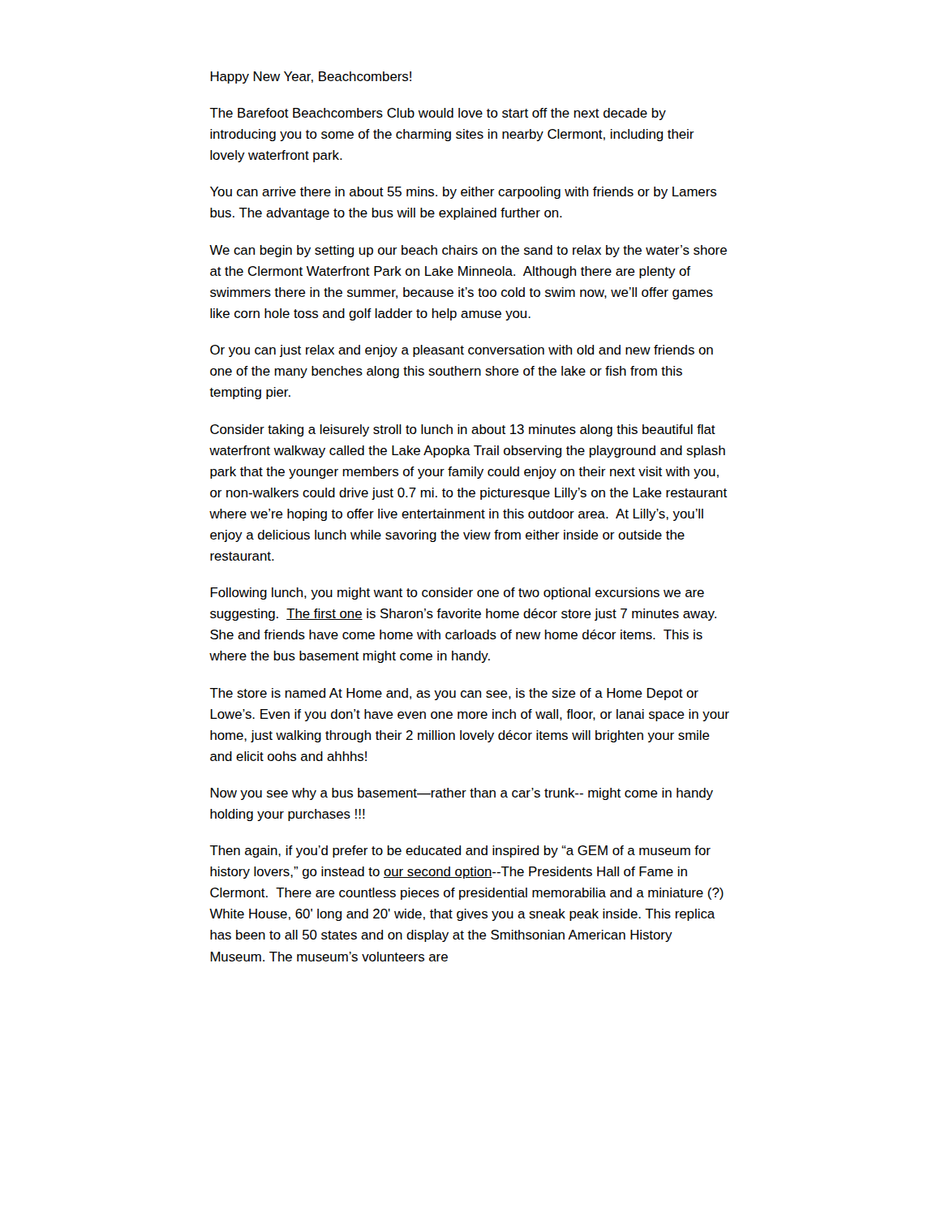Happy New Year, Beachcombers!
The Barefoot Beachcombers Club would love to start off the next decade by introducing you to some of the charming sites in nearby Clermont, including their lovely waterfront park.
You can arrive there in about 55 mins. by either carpooling with friends or by Lamers bus. The advantage to the bus will be explained further on.
We can begin by setting up our beach chairs on the sand to relax by the water’s shore at the Clermont Waterfront Park on Lake Minneola. Although there are plenty of swimmers there in the summer, because it’s too cold to swim now, we’ll offer games like corn hole toss and golf ladder to help amuse you.
Or you can just relax and enjoy a pleasant conversation with old and new friends on one of the many benches along this southern shore of the lake or fish from this tempting pier.
Consider taking a leisurely stroll to lunch in about 13 minutes along this beautiful flat waterfront walkway called the Lake Apopka Trail observing the playground and splash park that the younger members of your family could enjoy on their next visit with you, or non-walkers could drive just 0.7 mi. to the picturesque Lilly’s on the Lake restaurant where we’re hoping to offer live entertainment in this outdoor area. At Lilly’s, you’ll enjoy a delicious lunch while savoring the view from either inside or outside the restaurant.
Following lunch, you might want to consider one of two optional excursions we are suggesting. The first one is Sharon’s favorite home décor store just 7 minutes away. She and friends have come home with carloads of new home décor items. This is where the bus basement might come in handy.
The store is named At Home and, as you can see, is the size of a Home Depot or Lowe’s. Even if you don’t have even one more inch of wall, floor, or lanai space in your home, just walking through their 2 million lovely décor items will brighten your smile and elicit oohs and ahhhs!
Now you see why a bus basement—rather than a car’s trunk-- might come in handy holding your purchases !!!
Then again, if you’d prefer to be educated and inspired by “a GEM of a museum for history lovers,” go instead to our second option--The Presidents Hall of Fame in Clermont. There are countless pieces of presidential memorabilia and a miniature (?) White House, 60' long and 20' wide, that gives you a sneak peak inside. This replica has been to all 50 states and on display at the Smithsonian American History Museum. The museum’s volunteers are